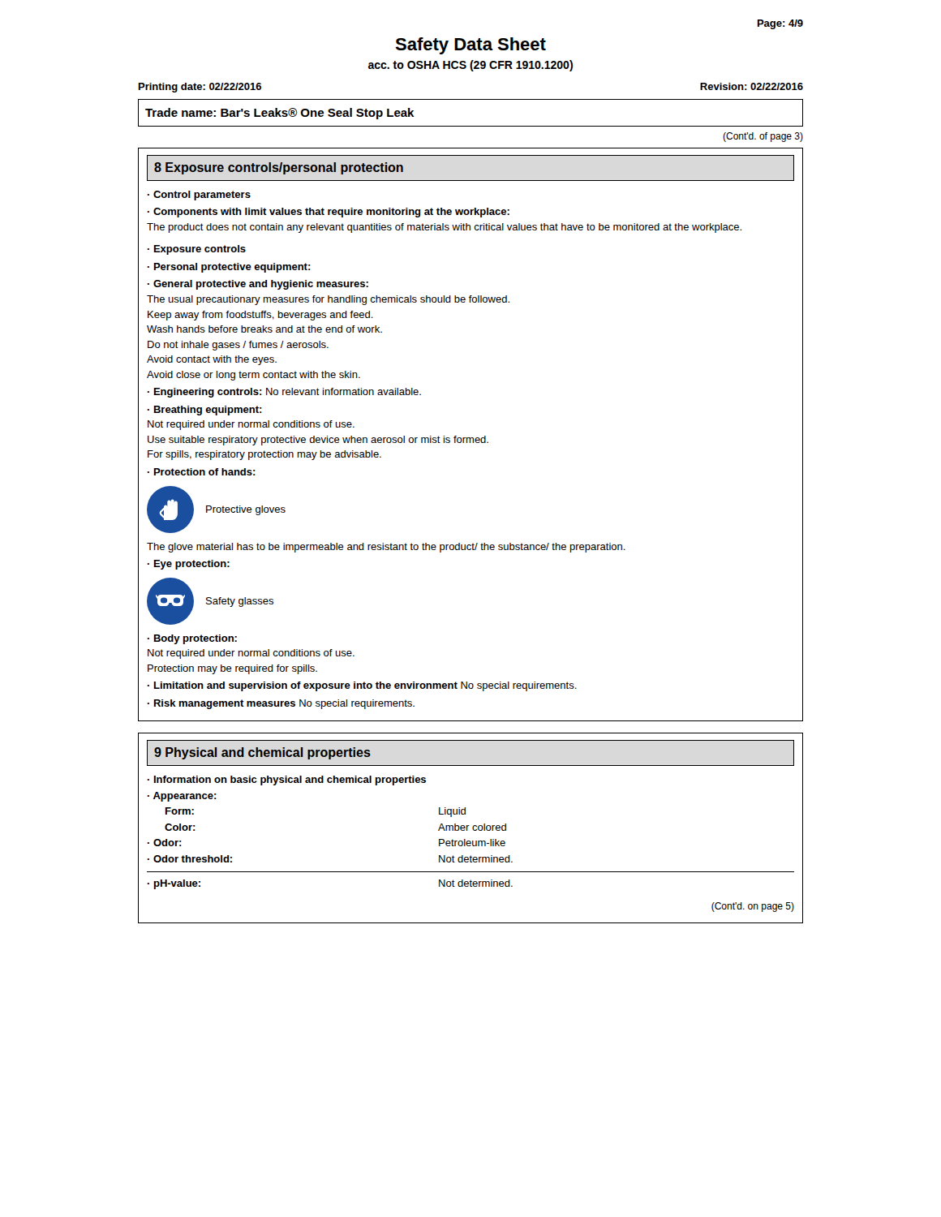Page: 4/9
Safety Data Sheet
acc. to OSHA HCS (29 CFR 1910.1200)
Printing date: 02/22/2016
Revision: 02/22/2016
Trade name: Bar's Leaks® One Seal Stop Leak
(Cont'd. of page 3)
8 Exposure controls/personal protection
Control parameters
Components with limit values that require monitoring at the workplace:
The product does not contain any relevant quantities of materials with critical values that have to be monitored at the workplace.
Exposure controls
Personal protective equipment:
General protective and hygienic measures:
The usual precautionary measures for handling chemicals should be followed.
Keep away from foodstuffs, beverages and feed.
Wash hands before breaks and at the end of work.
Do not inhale gases / fumes / aerosols.
Avoid contact with the eyes.
Avoid close or long term contact with the skin.
Engineering controls: No relevant information available.
Breathing equipment:
Not required under normal conditions of use.
Use suitable respiratory protective device when aerosol or mist is formed.
For spills, respiratory protection may be advisable.
Protection of hands:
Protective gloves
The glove material has to be impermeable and resistant to the product/ the substance/ the preparation.
Eye protection:
Safety glasses
Body protection:
Not required under normal conditions of use.
Protection may be required for spills.
Limitation and supervision of exposure into the environment No special requirements.
Risk management measures No special requirements.
9 Physical and chemical properties
Information on basic physical and chemical properties
| Appearance: | |
| Form: | Liquid |
| Color: | Amber colored |
| Odor: | Petroleum-like |
| Odor threshold: | Not determined. |
| pH-value: | Not determined. |
(Cont'd. on page 5)